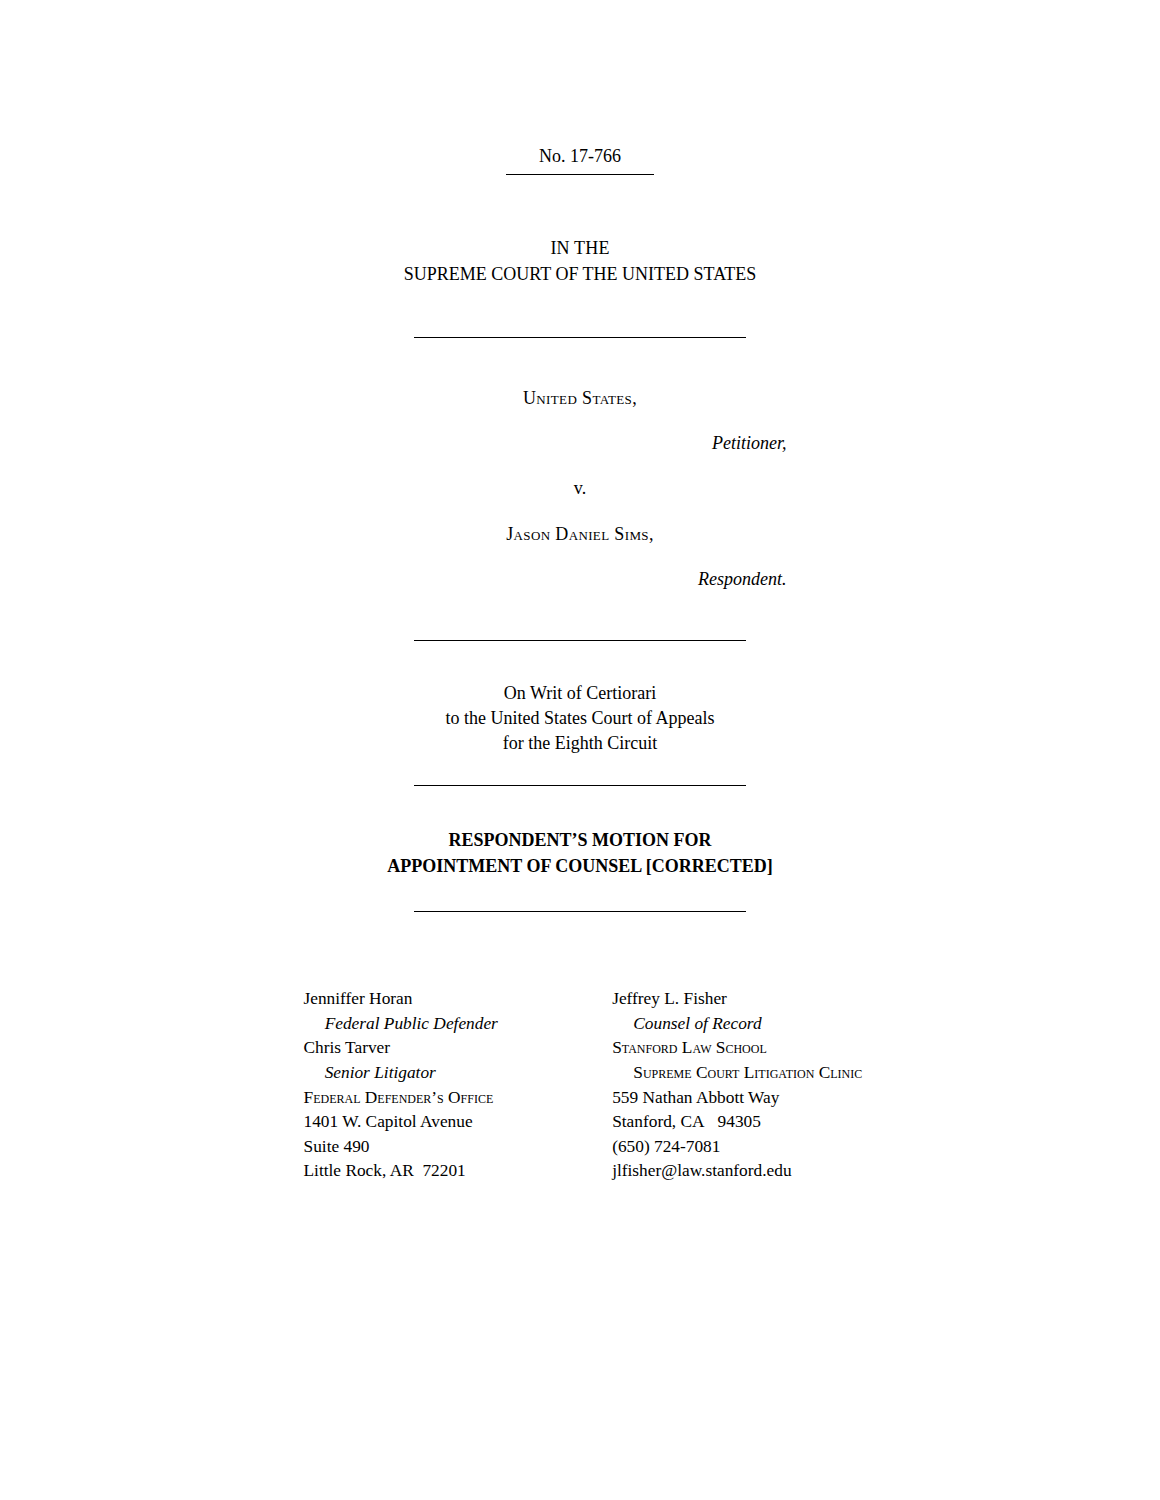No. 17-766
IN THE
SUPREME COURT OF THE UNITED STATES
United States,
Petitioner,
v.
Jason Daniel Sims,
Respondent.
On Writ of Certiorari
to the United States Court of Appeals
for the Eighth Circuit
RESPONDENT’S MOTION FOR
APPOINTMENT OF COUNSEL [CORRECTED]
Jenniffer Horan
Federal Public Defender
Chris Tarver
Senior Litigator
Federal Defender’s Office
1401 W. Capitol Avenue
Suite 490
Little Rock, AR 72201
Jeffrey L. Fisher
Counsel of Record
Stanford Law School
Supreme Court Litigation Clinic
559 Nathan Abbott Way
Stanford, CA 94305
(650) 724-7081
jlfisher@law.stanford.edu